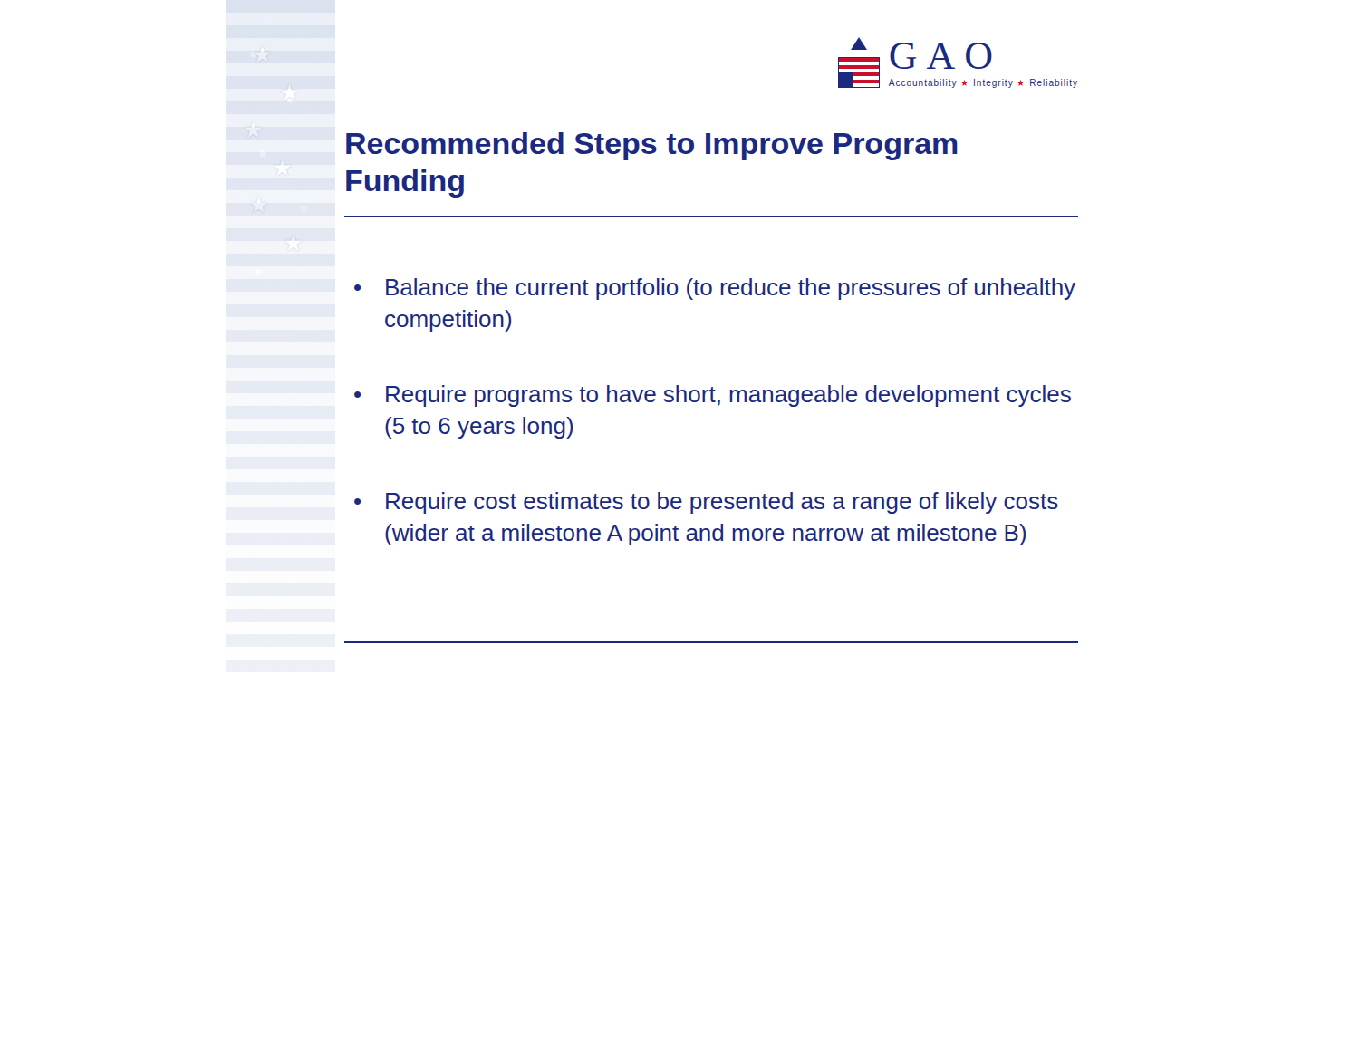★ ★ ★ ★ ★ ★
GAO
Accountability ★ Integrity ★ Reliability
Recommended Steps to Improve Program Funding
Balance the current portfolio (to reduce the pressures of unhealthy competition)
Require programs to have short, manageable development cycles (5 to 6 years long)
Require cost estimates to be presented as a range of likely costs (wider at a milestone A point and more narrow at milestone B)